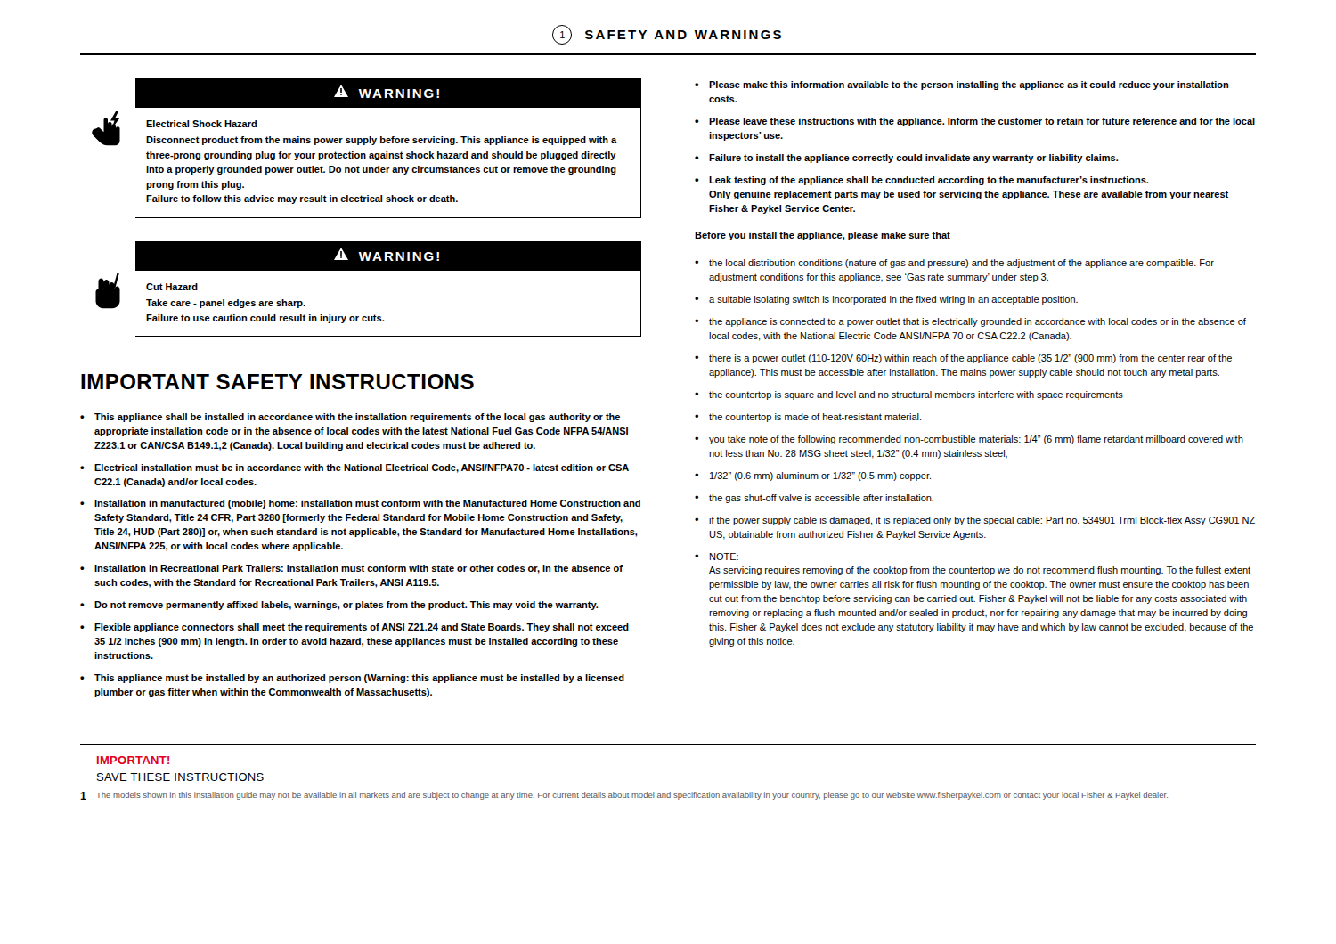1
SAFETY AND WARNINGS
WARNING!
Electrical Shock Hazard Disconnect product from the mains power supply before servicing. This appliance is equipped with a three-prong grounding plug for your protection against shock hazard and should be plugged directly into a properly grounded power outlet. Do not under any circumstances cut or remove the grounding prong from this plug.
Failure to follow this advice may result in electrical shock or death.
WARNING!
Cut Hazard Take care - panel edges are sharp.
Failure to use caution could result in injury or cuts.
IMPORTANT SAFETY INSTRUCTIONS
This appliance shall be installed in accordance with the installation requirements of the local gas authority or the appropriate installation code or in the absence of local codes with the latest National Fuel Gas Code NFPA 54/ANSI Z223.1 or CAN/CSA B149.1,2 (Canada). Local building and electrical codes must be adhered to.
Electrical installation must be in accordance with the National Electrical Code, ANSI/NFPA70 - latest edition or CSA C22.1 (Canada) and/or local codes.
Installation in manufactured (mobile) home: installation must conform with the Manufactured Home Construction and Safety Standard, Title 24 CFR, Part 3280 [formerly the Federal Standard for Mobile Home Construction and Safety, Title 24, HUD (Part 280)] or, when such standard is not applicable, the Standard for Manufactured Home Installations, ANSI/NFPA 225, or with local codes where applicable.
Installation in Recreational Park Trailers: installation must conform with state or other codes or, in the absence of such codes, with the Standard for Recreational Park Trailers, ANSI A119.5.
Do not remove permanently affixed labels, warnings, or plates from the product. This may void the warranty.
Flexible appliance connectors shall meet the requirements of ANSI Z21.24 and State Boards. They shall not exceed 35 1/2 inches (900 mm) in length. In order to avoid hazard, these appliances must be installed according to these instructions.
This appliance must be installed by an authorized person (Warning: this appliance must be installed by a licensed plumber or gas fitter when within the Commonwealth of Massachusetts).
Please make this information available to the person installing the appliance as it could reduce your installation costs.
Please leave these instructions with the appliance. Inform the customer to retain for future reference and for the local inspectors’ use.
Failure to install the appliance correctly could invalidate any warranty or liability claims.
Leak testing of the appliance shall be conducted according to the manufacturer’s instructions.
Only genuine replacement parts may be used for servicing the appliance. These are available from your nearest Fisher & Paykel Service Center.
Before you install the appliance, please make sure that
the local distribution conditions (nature of gas and pressure) and the adjustment of the appliance are compatible. For adjustment conditions for this appliance, see ‘Gas rate summary’ under step 3.
a suitable isolating switch is incorporated in the fixed wiring in an acceptable position.
the appliance is connected to a power outlet that is electrically grounded in accordance with local codes or in the absence of local codes, with the National Electric Code ANSI/NFPA 70 or CSA C22.2 (Canada).
there is a power outlet (110-120V 60Hz) within reach of the appliance cable (35 1/2” (900 mm) from the center rear of the appliance). This must be accessible after installation. The mains power supply cable should not touch any metal parts.
the countertop is square and level and no structural members interfere with space requirements
the countertop is made of heat-resistant material.
you take note of the following recommended non-combustible materials: 1/4” (6 mm) flame retardant millboard covered with not less than No. 28 MSG sheet steel, 1/32” (0.4 mm) stainless steel,
1/32” (0.6 mm) aluminum or 1/32” (0.5 mm) copper.
the gas shut-off valve is accessible after installation.
if the power supply cable is damaged, it is replaced only by the special cable: Part no. 534901 Trml Block-flex Assy CG901 NZ US, obtainable from authorized Fisher & Paykel Service Agents.
NOTE:
As servicing requires removing of the cooktop from the countertop we do not recommend flush mounting. To the fullest extent permissible by law, the owner carries all risk for flush mounting of the cooktop. The owner must ensure the cooktop has been cut out from the benchtop before servicing can be carried out. Fisher & Paykel will not be liable for any costs associated with removing or replacing a flush-mounted and/or sealed-in product, nor for repairing any damage that may be incurred by doing this. Fisher & Paykel does not exclude any statutory liability it may have and which by law cannot be excluded, because of the giving of this notice.
IMPORTANT!
SAVE THESE INSTRUCTIONS
The models shown in this installation guide may not be available in all markets and are subject to change at any time. For current details about model and specification availability in your country, please go to our website www.fisherpaykel.com or contact your local Fisher & Paykel dealer.
1